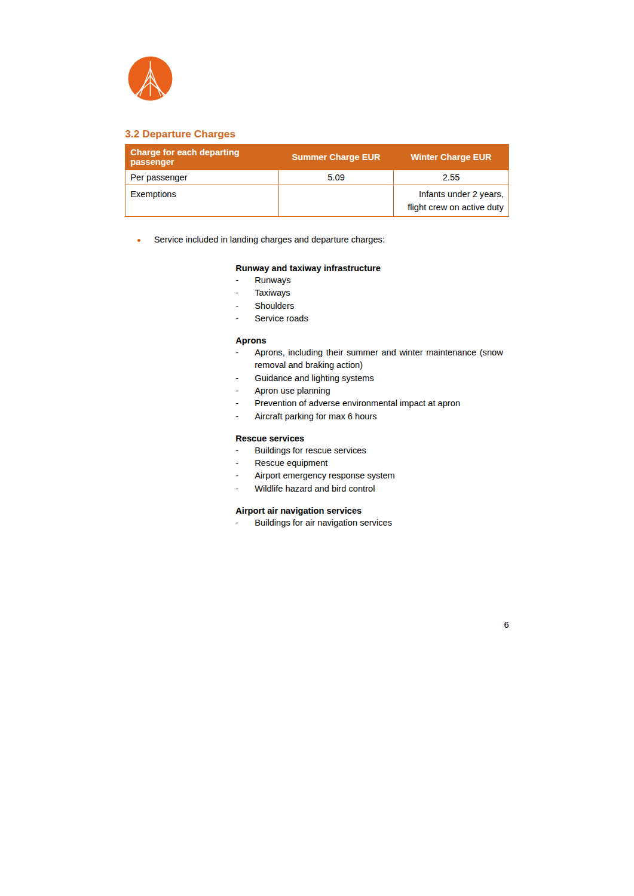3.2 Departure Charges
| Charge for each departing passenger | Summer Charge EUR | Winter Charge EUR |
| --- | --- | --- |
| Per passenger | 5.09 | 2.55 |
| Exemptions | | Infants under 2 years, flight crew on active duty |
• Service included in landing charges and departure charges:
Runway and taxiway infrastructure
Runways
Taxiways
Shoulders
Service roads
Aprons
Aprons, including their summer and winter maintenance (snow removal and braking action)
Guidance and lighting systems
Apron use planning
Prevention of adverse environmental impact at apron
Aircraft parking for max 6 hours
Rescue services
Buildings for rescue services
Rescue equipment
Airport emergency response system
Wildlife hazard and bird control
Airport air navigation services
Buildings for air navigation services
6